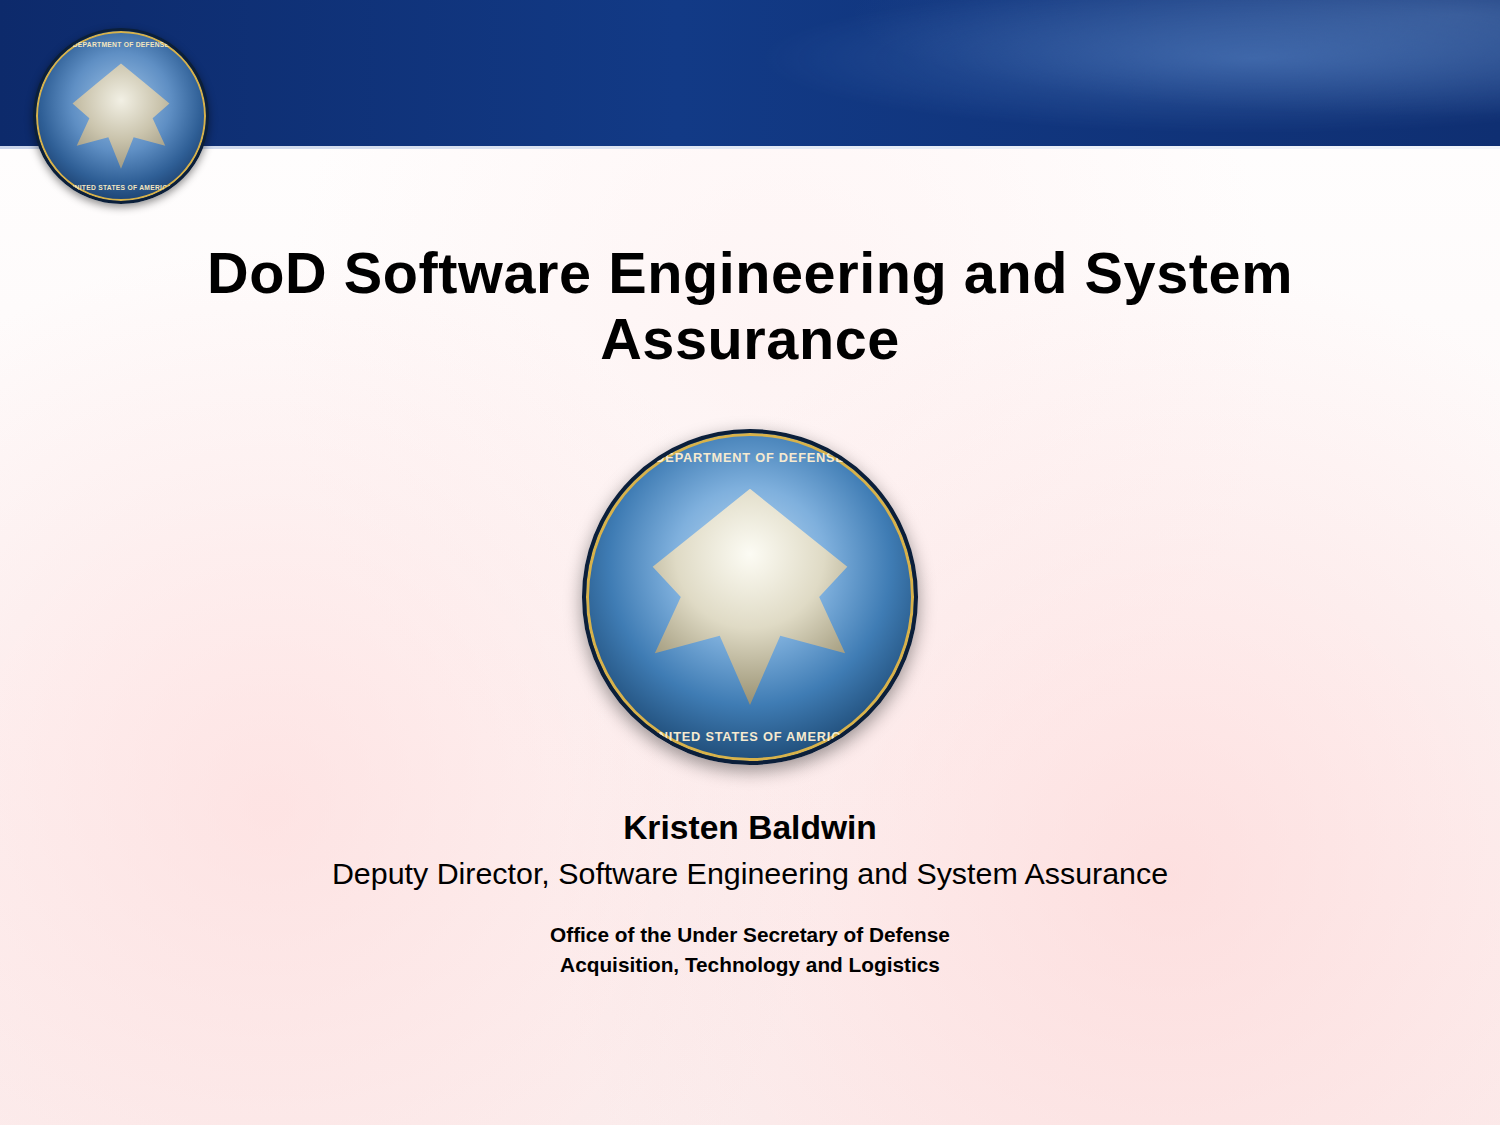Department of Defense
United States of America
DoD Software Engineering and System Assurance
Department of Defense
United States of America
Kristen Baldwin
Deputy Director, Software Engineering and System Assurance
Office of the Under Secretary of Defense
Acquisition, Technology and Logistics